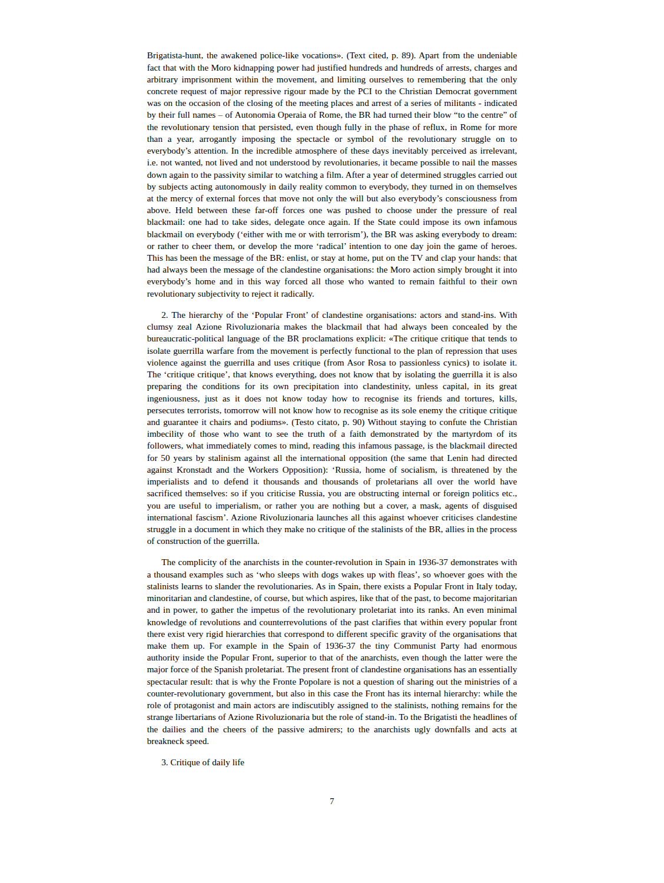Brigatista-hunt, the awakened police-like vocations». (Text cited, p. 89). Apart from the undeniable fact that with the Moro kidnapping power had justified hundreds and hundreds of arrests, charges and arbitrary imprisonment within the movement, and limiting ourselves to remembering that the only concrete request of major repressive rigour made by the PCI to the Christian Democrat government was on the occasion of the closing of the meeting places and arrest of a series of militants - indicated by their full names – of Autonomia Operaia of Rome, the BR had turned their blow “to the centre” of the revolutionary tension that persisted, even though fully in the phase of reflux, in Rome for more than a year, arrogantly imposing the spectacle or symbol of the revolutionary struggle on to everybody’s attention. In the incredible atmosphere of these days inevitably perceived as irrelevant, i.e. not wanted, not lived and not understood by revolutionaries, it became possible to nail the masses down again to the passivity similar to watching a film. After a year of determined struggles carried out by subjects acting autonomously in daily reality common to everybody, they turned in on themselves at the mercy of external forces that move not only the will but also everybody’s consciousness from above. Held between these far-off forces one was pushed to choose under the pressure of real blackmail: one had to take sides, delegate once again. If the State could impose its own infamous blackmail on everybody (‘either with me or with terrorism’), the BR was asking everybody to dream: or rather to cheer them, or develop the more ‘radical’ intention to one day join the game of heroes. This has been the message of the BR: enlist, or stay at home, put on the TV and clap your hands: that had always been the message of the clandestine organisations: the Moro action simply brought it into everybody’s home and in this way forced all those who wanted to remain faithful to their own revolutionary subjectivity to reject it radically.
2. The hierarchy of the ‘Popular Front’ of clandestine organisations: actors and stand-ins. With clumsy zeal Azione Rivoluzionaria makes the blackmail that had always been concealed by the bureaucratic-political language of the BR proclamations explicit: «The critique critique that tends to isolate guerrilla warfare from the movement is perfectly functional to the plan of repression that uses violence against the guerrilla and uses critique (from Asor Rosa to passionless cynics) to isolate it. The ‘critique critique’, that knows everything, does not know that by isolating the guerrilla it is also preparing the conditions for its own precipitation into clandestinity, unless capital, in its great ingeniousness, just as it does not know today how to recognise its friends and tortures, kills, persecutes terrorists, tomorrow will not know how to recognise as its sole enemy the critique critique and guarantee it chairs and podiums». (Testo citato, p. 90) Without staying to confute the Christian imbecility of those who want to see the truth of a faith demonstrated by the martyrdom of its followers, what immediately comes to mind, reading this infamous passage, is the blackmail directed for 50 years by stalinism against all the international opposition (the same that Lenin had directed against Kronstadt and the Workers Opposition): ‘Russia, home of socialism, is threatened by the imperialists and to defend it thousands and thousands of proletarians all over the world have sacrificed themselves: so if you criticise Russia, you are obstructing internal or foreign politics etc., you are useful to imperialism, or rather you are nothing but a cover, a mask, agents of disguised international fascism’. Azione Rivoluzionaria launches all this against whoever criticises clandestine struggle in a document in which they make no critique of the stalinists of the BR, allies in the process of construction of the guerrilla.
The complicity of the anarchists in the counter-revolution in Spain in 1936-37 demonstrates with a thousand examples such as ‘who sleeps with dogs wakes up with fleas’, so whoever goes with the stalinists learns to slander the revolutionaries. As in Spain, there exists a Popular Front in Italy today, minoritarian and clandestine, of course, but which aspires, like that of the past, to become majoritarian and in power, to gather the impetus of the revolutionary proletariat into its ranks. An even minimal knowledge of revolutions and counterrevolutions of the past clarifies that within every popular front there exist very rigid hierarchies that correspond to different specific gravity of the organisations that make them up. For example in the Spain of 1936-37 the tiny Communist Party had enormous authority inside the Popular Front, superior to that of the anarchists, even though the latter were the major force of the Spanish proletariat. The present front of clandestine organisations has an essentially spectacular result: that is why the Fronte Popolare is not a question of sharing out the ministries of a counter-revolutionary government, but also in this case the Front has its internal hierarchy: while the role of protagonist and main actors are indiscutibly assigned to the stalinists, nothing remains for the strange libertarians of Azione Rivoluzionaria but the role of stand-in. To the Brigatisti the headlines of the dailies and the cheers of the passive admirers; to the anarchists ugly downfalls and acts at breakneck speed.
3. Critique of daily life
7